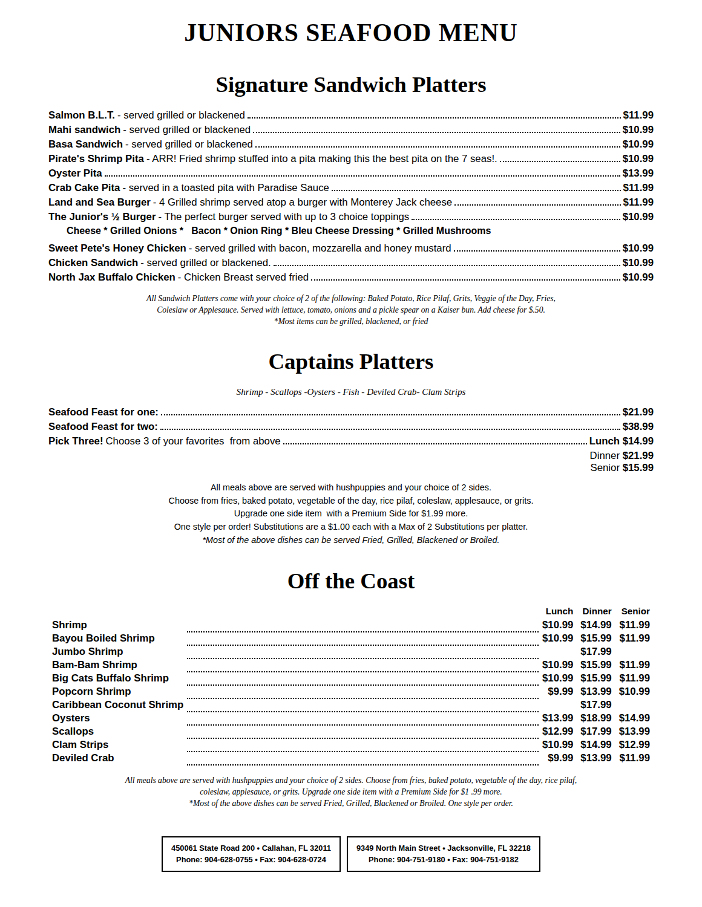JUNIORS SEAFOOD MENU
Signature Sandwich Platters
Salmon B.L.T.- served grilled or blackened $11.99
Mahi sandwich- served grilled or blackened $10.99
Basa Sandwich- served grilled or blackened $10.99
Pirate's Shrimp Pita- ARR! Fried shrimp stuffed into a pita making this the best pita on the 7 seas!. $10.99
Oyster Pita $13.99
Crab Cake Pita- served in a toasted pita with Paradise Sauce $11.99
Land and Sea Burger- 4 Grilled shrimp served atop a burger with Monterey Jack cheese $11.99
The Junior's ½ Burger- The perfect burger served with up to 3 choice toppings $10.99
Cheese * Grilled Onions * Bacon * Onion Ring * Bleu Cheese Dressing * Grilled Mushrooms
Sweet Pete's Honey Chicken- served grilled with bacon, mozzarella and honey mustard $10.99
Chicken Sandwich- served grilled or blackened. $10.99
North Jax Buffalo Chicken- Chicken Breast served fried $10.99
All Sandwich Platters come with your choice of 2 of the following: Baked Potato, Rice Pilaf, Grits, Veggie of the Day, Fries,
Coleslaw or Applesauce. Served with lettuce, tomato, onions and a pickle spear on a Kaiser bun. Add cheese for $.50.
*Most items can be grilled, blackened, or fried
Captains Platters
Shrimp - Scallops -Oysters - Fish - Deviled Crab- Clam Strips
Seafood Feast for one: $21.99
Seafood Feast for two: $38.99
Pick Three!Choose 3 of your favorites from above Lunch $14.99
Dinner $21.99
Senior $15.99
All meals above are served with hushpuppies and your choice of 2 sides.
Choose from fries, baked potato, vegetable of the day, rice pilaf, coleslaw, applesauce, or grits.
Upgrade one side item with a Premium Side for $1.99 more.
One style per order! Substitutions are a $1.00 each with a Max of 2 Substitutions per platter.
*Most of the above dishes can be served Fried, Grilled, Blackened or Broiled.
Off the Coast
| | | Lunch | Dinner | Senior |
| --- | --- | --- | --- | --- |
| Shrimp | | $10.99 | $14.99 | $11.99 |
| Bayou Boiled Shrimp | | $10.99 | $15.99 | $11.99 |
| Jumbo Shrimp | | | $17.99 | |
| Bam-Bam Shrimp | | $10.99 | $15.99 | $11.99 |
| Big Cats Buffalo Shrimp | | $10.99 | $15.99 | $11.99 |
| Popcorn Shrimp | | $9.99 | $13.99 | $10.99 |
| Caribbean Coconut Shrimp | | | $17.99 | |
| Oysters | | $13.99 | $18.99 | $14.99 |
| Scallops | | $12.99 | $17.99 | $13.99 |
| Clam Strips | | $10.99 | $14.99 | $12.99 |
| Deviled Crab | | $9.99 | $13.99 | $11.99 |
All meals above are served with hushpuppies and your choice of 2 sides. Choose from fries, baked potato, vegetable of the day, rice pilaf,
coleslaw, applesauce, or grits. Upgrade one side item with a Premium Side for $1 .99 more.
*Most of the above dishes can be served Fried, Grilled, Blackened or Broiled. One style per order.
450061 State Road 200 • Callahan, FL 32011
Phone: 904-628-0755 • Fax: 904-628-0724
9349 North Main Street • Jacksonville, FL 32218
Phone: 904-751-9180 • Fax: 904-751-9182